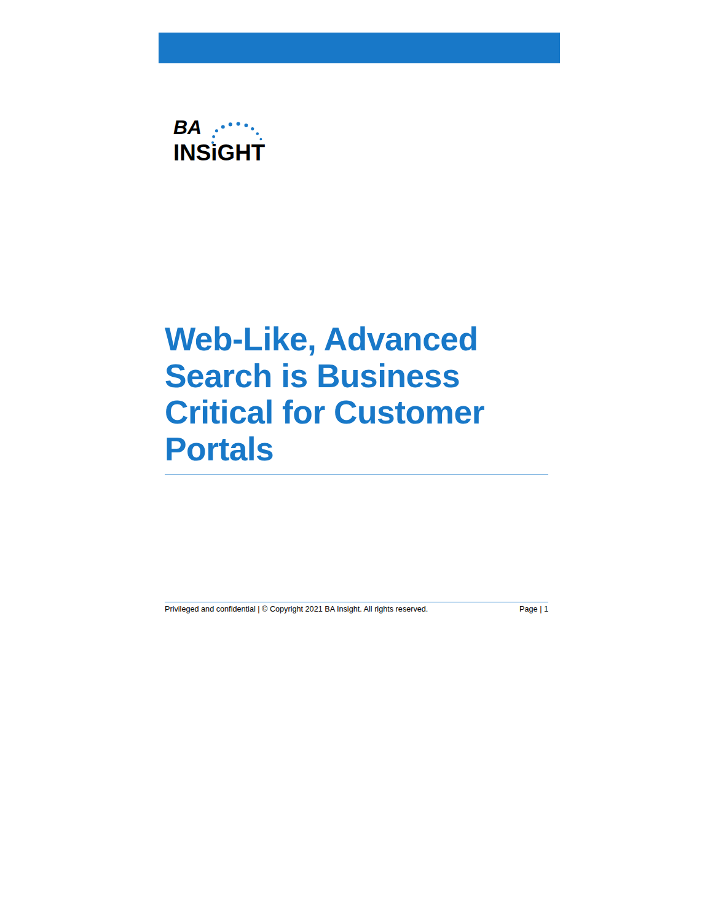BA INSiGHT
Web-Like, Advanced Search is Business Critical for Customer Portals
Privileged and confidential | © Copyright 2021 BA Insight. All rights reserved. Page | 1